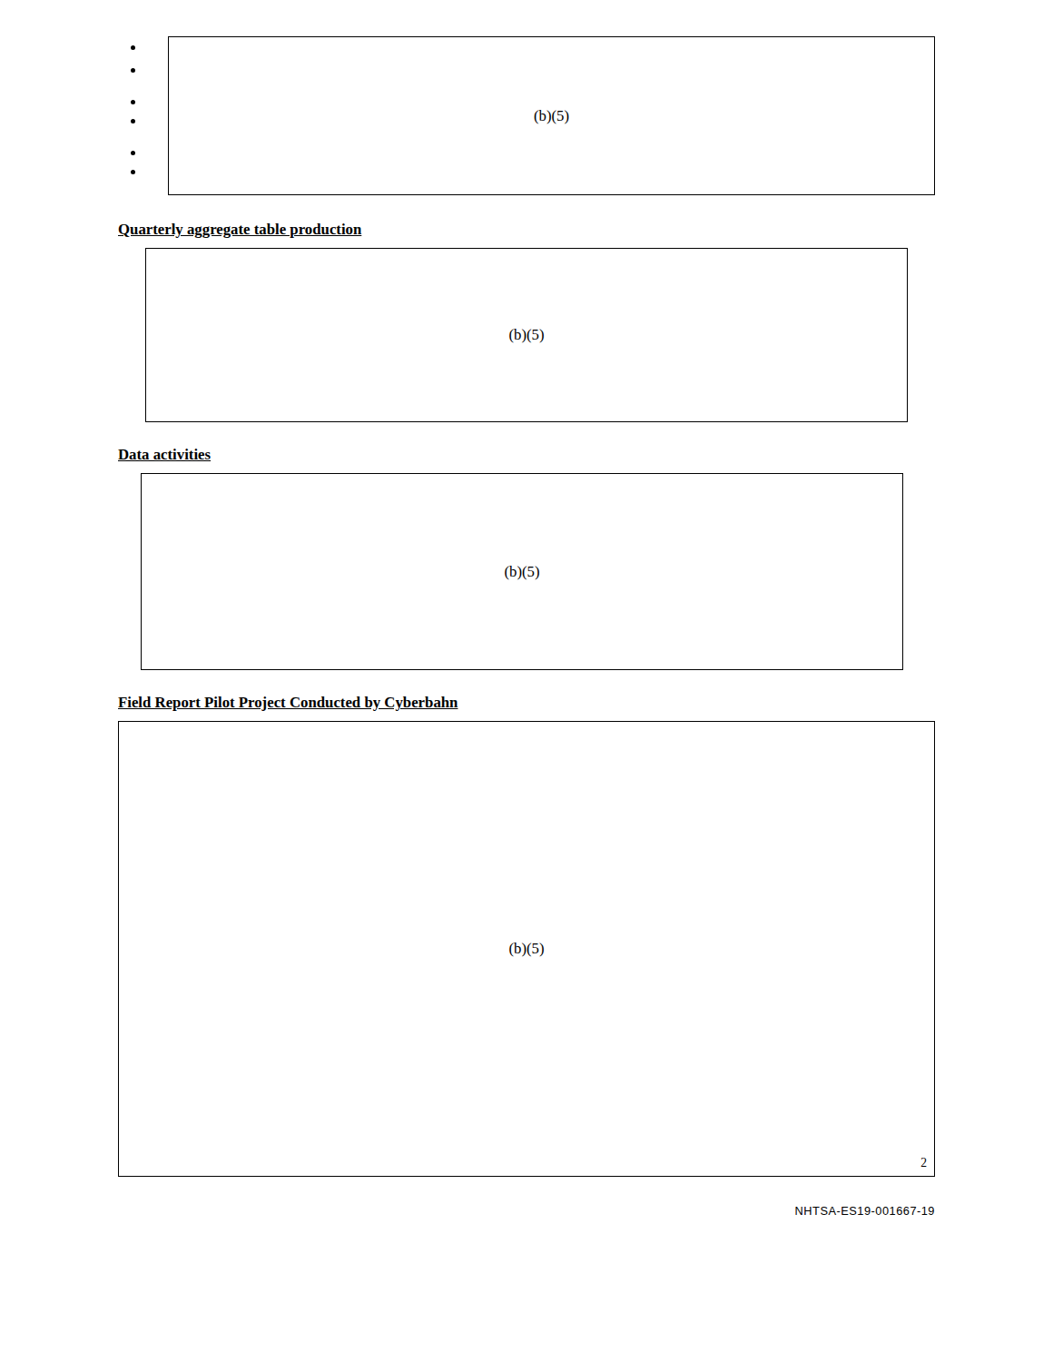(b)(5)
Quarterly aggregate table production
(b)(5)
Data activities
(b)(5)
Field Report Pilot Project Conducted by Cyberbahn
(b)(5) 2
NHTSA-ES19-001667-19